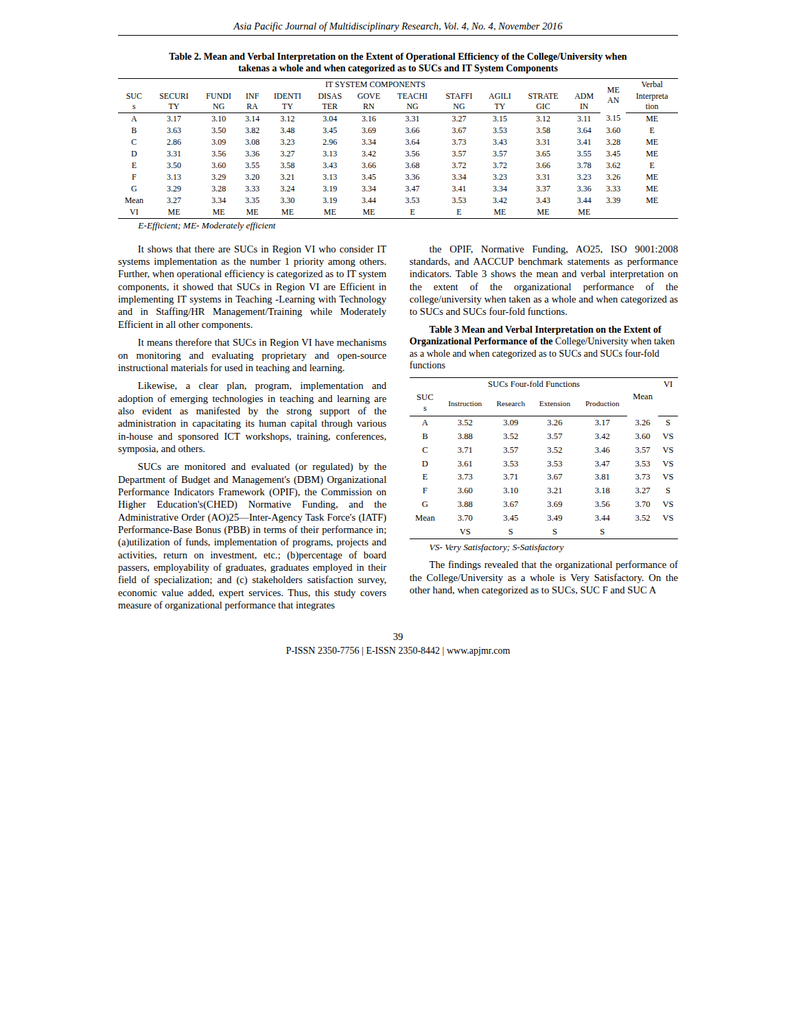Asia Pacific Journal of Multidisciplinary Research, Vol. 4, No. 4, November 2016
Table 2. Mean and Verbal Interpretation on the Extent of Operational Efficiency of the College/University when
takenas a whole and when categorized as to SUCs and IT System Components
| | IT SYSTEM COMPONENTS | ME AN | Verbal |
| SUC s | SECURI TY | FUNDI NG | INF RA | IDENTI TY | DISAS TER | GOVE RN | TEACHI NG | STAFFI NG | AGILI TY | STRATE GIC | ADM IN | Interpreta tion |
| A | 3.17 | 3.10 | 3.14 | 3.12 | 3.04 | 3.16 | 3.31 | 3.27 | 3.15 | 3.12 | 3.11 | 3.15 | ME |
| B | 3.63 | 3.50 | 3.82 | 3.48 | 3.45 | 3.69 | 3.66 | 3.67 | 3.53 | 3.58 | 3.64 | 3.60 | E |
| C | 2.86 | 3.09 | 3.08 | 3.23 | 2.96 | 3.34 | 3.64 | 3.73 | 3.43 | 3.31 | 3.41 | 3.28 | ME |
| D | 3.31 | 3.56 | 3.36 | 3.27 | 3.13 | 3.42 | 3.56 | 3.57 | 3.57 | 3.65 | 3.55 | 3.45 | ME |
| E | 3.50 | 3.60 | 3.55 | 3.58 | 3.43 | 3.66 | 3.68 | 3.72 | 3.72 | 3.66 | 3.78 | 3.62 | E |
| F | 3.13 | 3.29 | 3.20 | 3.21 | 3.13 | 3.45 | 3.36 | 3.34 | 3.23 | 3.31 | 3.23 | 3.26 | ME |
| G | 3.29 | 3.28 | 3.33 | 3.24 | 3.19 | 3.34 | 3.47 | 3.41 | 3.34 | 3.37 | 3.36 | 3.33 | ME |
| Mean | 3.27 | 3.34 | 3.35 | 3.30 | 3.19 | 3.44 | 3.53 | 3.53 | 3.42 | 3.43 | 3.44 | 3.39 | ME |
| VI | ME | ME | ME | ME | ME | ME | E | E | ME | ME | ME | | |
E-Efficient; ME- Moderately efficient
It shows that there are SUCs in Region VI who consider IT systems implementation as the number 1 priority among others. Further, when operational efficiency is categorized as to IT system components, it showed that SUCs in Region VI are Efficient in implementing IT systems in Teaching -Learning with Technology and in Staffing/HR Management/Training while Moderately Efficient in all other components.
It means therefore that SUCs in Region VI have mechanisms on monitoring and evaluating proprietary and open-source instructional materials for used in teaching and learning.
Likewise, a clear plan, program, implementation and adoption of emerging technologies in teaching and learning are also evident as manifested by the strong support of the administration in capacitating its human capital through various in-house and sponsored ICT workshops, training, conferences, symposia, and others.
SUCs are monitored and evaluated (or regulated) by the Department of Budget and Management's (DBM) Organizational Performance Indicators Framework (OPIF), the Commission on Higher Education's(CHED) Normative Funding, and the Administrative Order (AO)25—Inter-Agency Task Force's (IATF) Performance-Base Bonus (PBB) in terms of their performance in; (a)utilization of funds, implementation of programs, projects and activities, return on investment, etc.; (b)percentage of board passers, employability of graduates, graduates employed in their field of specialization; and (c) stakeholders satisfaction survey, economic value added, expert services. Thus, this study covers measure of organizational performance that integrates
the OPIF, Normative Funding, AO25, ISO 9001:2008 standards, and AACCUP benchmark statements as performance indicators. Table 3 shows the mean and verbal interpretation on the extent of the organizational performance of the college/university when taken as a whole and when categorized as to SUCs and SUCs four-fold functions.
Table 3 Mean and Verbal Interpretation on the Extent of Organizational Performance of the College/University when taken as a whole and when categorized as to SUCs and SUCs four-fold functions
| | SUCs Four-fold Functions | Mean | VI |
| SUC s | Instruction | Research | Extension | Production | |
| A | 3.52 | 3.09 | 3.26 | 3.17 | 3.26 | S |
| B | 3.88 | 3.52 | 3.57 | 3.42 | 3.60 | VS |
| C | 3.71 | 3.57 | 3.52 | 3.46 | 3.57 | VS |
| D | 3.61 | 3.53 | 3.53 | 3.47 | 3.53 | VS |
| E | 3.73 | 3.71 | 3.67 | 3.81 | 3.73 | VS |
| F | 3.60 | 3.10 | 3.21 | 3.18 | 3.27 | S |
| G | 3.88 | 3.67 | 3.69 | 3.56 | 3.70 | VS |
| Mean | 3.70 | 3.45 | 3.49 | 3.44 | 3.52 | VS |
| | VS | S | S | S | | |
VS- Very Satisfactory; S-Satisfactory
The findings revealed that the organizational performance of the College/University as a whole is Very Satisfactory. On the other hand, when categorized as to SUCs, SUC F and SUC A
39
P-ISSN 2350-7756 | E-ISSN 2350-8442 | www.apjmr.com